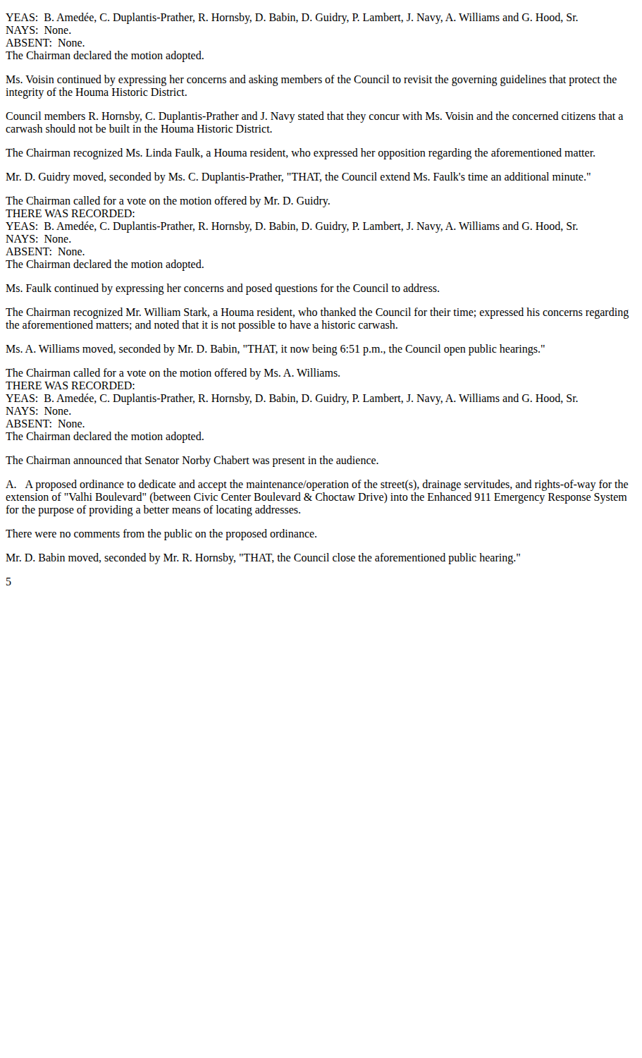YEAS: B. Amedée, C. Duplantis-Prather, R. Hornsby, D. Babin, D. Guidry, P. Lambert, J. Navy, A. Williams and G. Hood, Sr.
NAYS: None.
ABSENT: None.
The Chairman declared the motion adopted.
Ms. Voisin continued by expressing her concerns and asking members of the Council to revisit the governing guidelines that protect the integrity of the Houma Historic District.
Council members R. Hornsby, C. Duplantis-Prather and J. Navy stated that they concur with Ms. Voisin and the concerned citizens that a carwash should not be built in the Houma Historic District.
The Chairman recognized Ms. Linda Faulk, a Houma resident, who expressed her opposition regarding the aforementioned matter.
Mr. D. Guidry moved, seconded by Ms. C. Duplantis-Prather, "THAT, the Council extend Ms. Faulk's time an additional minute."
The Chairman called for a vote on the motion offered by Mr. D. Guidry.
THERE WAS RECORDED:
YEAS: B. Amedée, C. Duplantis-Prather, R. Hornsby, D. Babin, D. Guidry, P. Lambert, J. Navy, A. Williams and G. Hood, Sr.
NAYS: None.
ABSENT: None.
The Chairman declared the motion adopted.
Ms. Faulk continued by expressing her concerns and posed questions for the Council to address.
The Chairman recognized Mr. William Stark, a Houma resident, who thanked the Council for their time; expressed his concerns regarding the aforementioned matters; and noted that it is not possible to have a historic carwash.
Ms. A. Williams moved, seconded by Mr. D. Babin, "THAT, it now being 6:51 p.m., the Council open public hearings."
The Chairman called for a vote on the motion offered by Ms. A. Williams.
THERE WAS RECORDED:
YEAS: B. Amedée, C. Duplantis-Prather, R. Hornsby, D. Babin, D. Guidry, P. Lambert, J. Navy, A. Williams and G. Hood, Sr.
NAYS: None.
ABSENT: None.
The Chairman declared the motion adopted.
The Chairman announced that Senator Norby Chabert was present in the audience.
A. A proposed ordinance to dedicate and accept the maintenance/operation of the street(s), drainage servitudes, and rights-of-way for the extension of "Valhi Boulevard" (between Civic Center Boulevard & Choctaw Drive) into the Enhanced 911 Emergency Response System for the purpose of providing a better means of locating addresses.
There were no comments from the public on the proposed ordinance.
Mr. D. Babin moved, seconded by Mr. R. Hornsby, "THAT, the Council close the aforementioned public hearing."
5